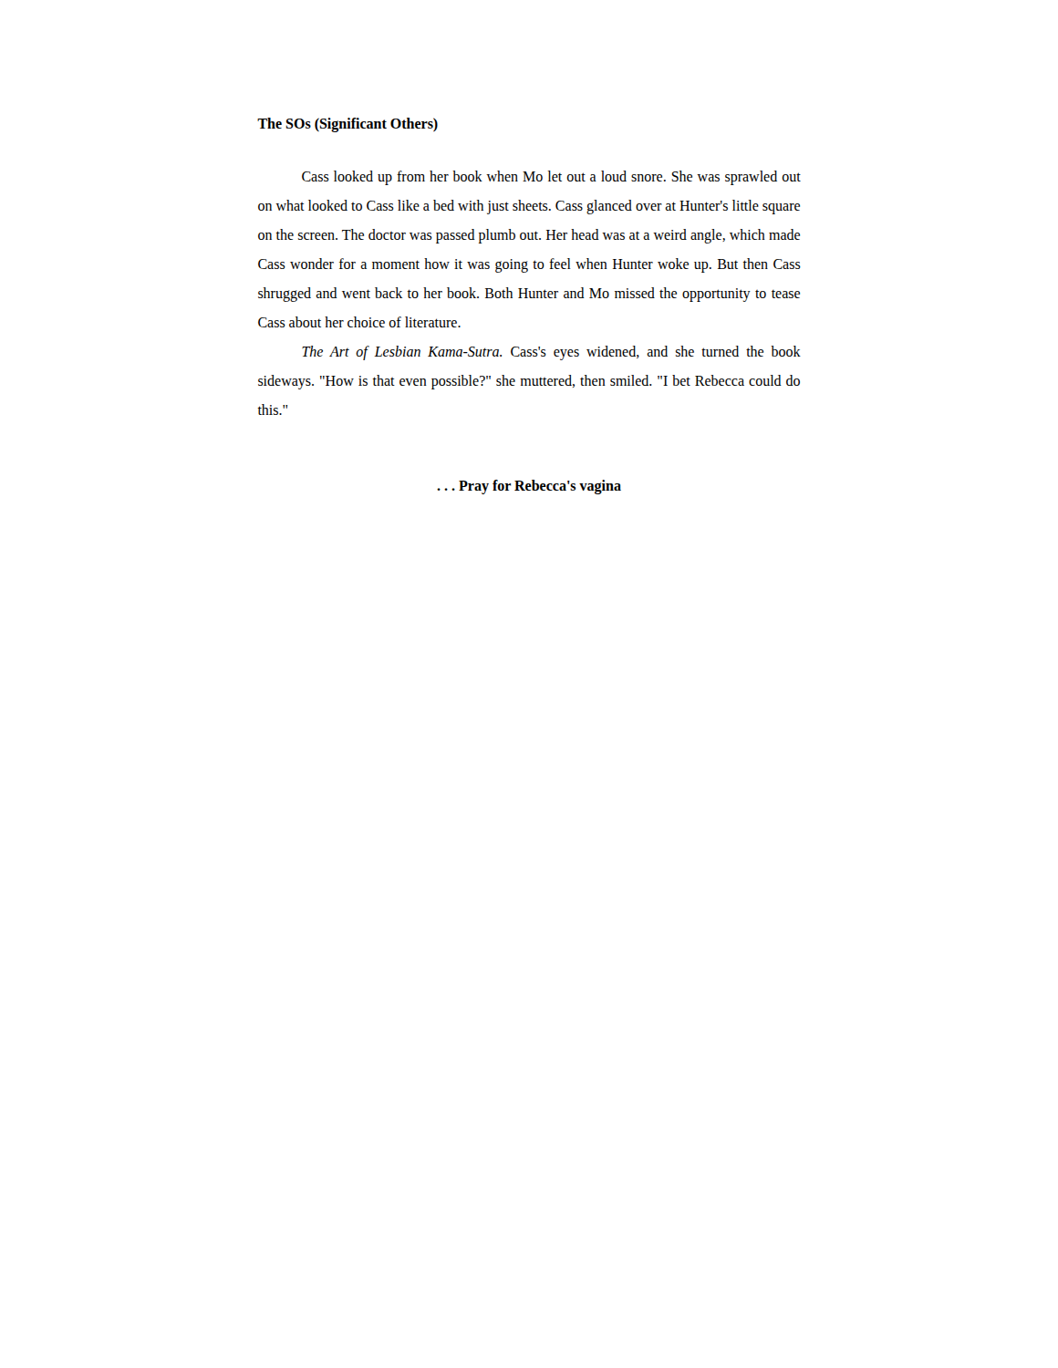The SOs (Significant Others)
Cass looked up from her book when Mo let out a loud snore. She was sprawled out on what looked to Cass like a bed with just sheets. Cass glanced over at Hunter's little square on the screen. The doctor was passed plumb out. Her head was at a weird angle, which made Cass wonder for a moment how it was going to feel when Hunter woke up. But then Cass shrugged and went back to her book. Both Hunter and Mo missed the opportunity to tease Cass about her choice of literature.
The Art of Lesbian Kama-Sutra. Cass's eyes widened, and she turned the book sideways. "How is that even possible?" she muttered, then smiled. "I bet Rebecca could do this."
. . . Pray for Rebecca's vagina